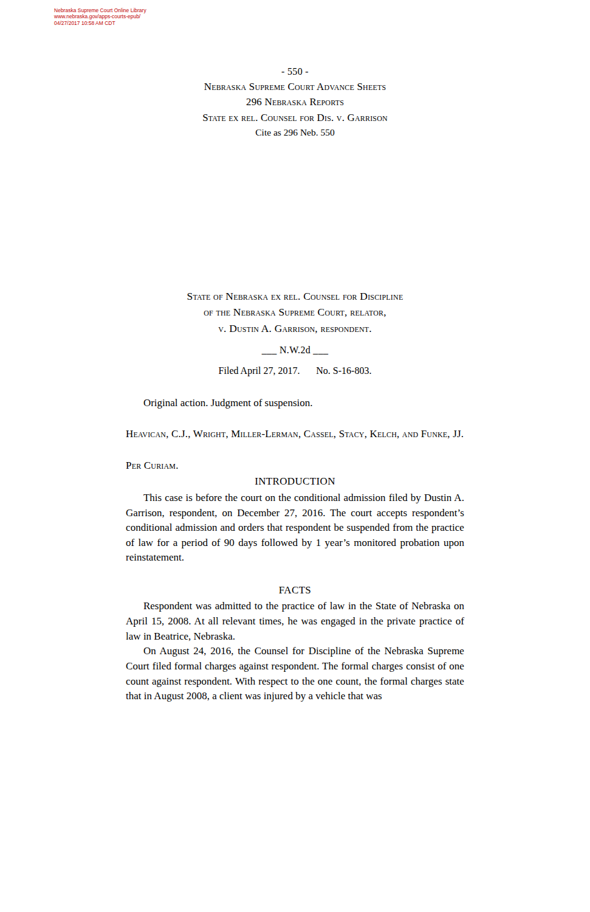Nebraska Supreme Court Online Library
www.nebraska.gov/apps-courts-epub/
04/27/2017 10:58 AM CDT
- 550 -
Nebraska Supreme Court Advance Sheets
296 Nebraska Reports
State ex rel. Counsel for Dis. v. Garrison
Cite as 296 Neb. 550
State of Nebraska ex rel. Counsel for Discipline
of the Nebraska Supreme Court, relator,
v. Dustin A. Garrison, respondent.
___ N.W.2d ___
Filed April 27, 2017. No. S-16-803.
Original action. Judgment of suspension.
Heavican, C.J., Wright, Miller-Lerman, Cassel, Stacy, Kelch, and Funke, JJ.
Per Curiam.
INTRODUCTION
This case is before the court on the conditional admission filed by Dustin A. Garrison, respondent, on December 27, 2016. The court accepts respondent’s conditional admission and orders that respondent be suspended from the practice of law for a period of 90 days followed by 1 year’s monitored probation upon reinstatement.
FACTS
Respondent was admitted to the practice of law in the State of Nebraska on April 15, 2008. At all relevant times, he was engaged in the private practice of law in Beatrice, Nebraska.
On August 24, 2016, the Counsel for Discipline of the Nebraska Supreme Court filed formal charges against respondent. The formal charges consist of one count against respondent. With respect to the one count, the formal charges state that in August 2008, a client was injured by a vehicle that was